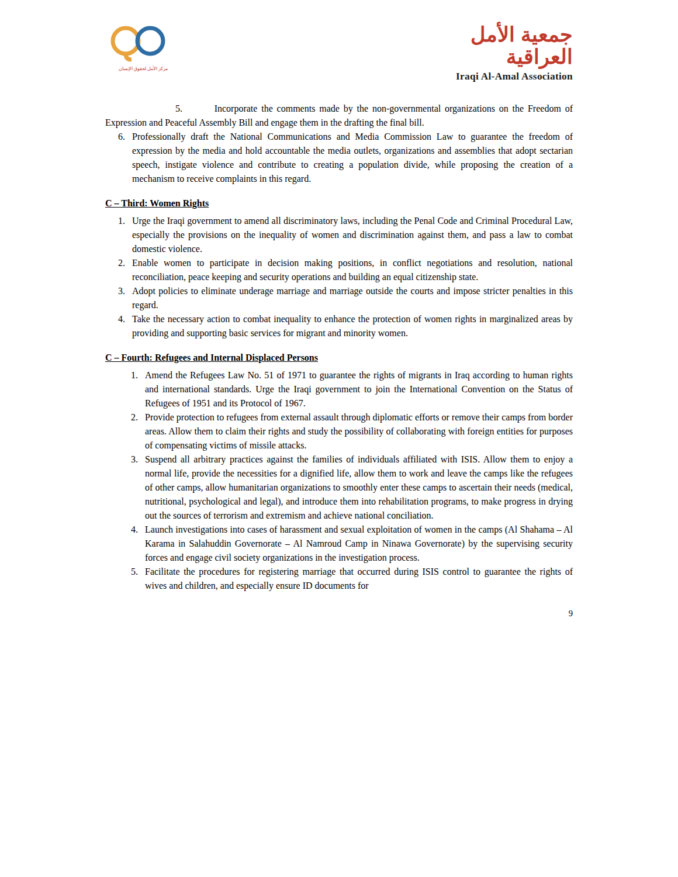مركز الأمل لحقوق الإنسان
جمعية الأمل العراقية
Iraqi Al-Amal Association
5. Incorporate the comments made by the non-governmental organizations on the Freedom of Expression and Peaceful Assembly Bill and engage them in the drafting the final bill.
Professionally draft the National Communications and Media Commission Law to guarantee the freedom of expression by the media and hold accountable the media outlets, organizations and assemblies that adopt sectarian speech, instigate violence and contribute to creating a population divide, while proposing the creation of a mechanism to receive complaints in this regard.
C – Third: Women Rights
Urge the Iraqi government to amend all discriminatory laws, including the Penal Code and Criminal Procedural Law, especially the provisions on the inequality of women and discrimination against them, and pass a law to combat domestic violence.
Enable women to participate in decision making positions, in conflict negotiations and resolution, national reconciliation, peace keeping and security operations and building an equal citizenship state.
Adopt policies to eliminate underage marriage and marriage outside the courts and impose stricter penalties in this regard.
Take the necessary action to combat inequality to enhance the protection of women rights in marginalized areas by providing and supporting basic services for migrant and minority women.
C – Fourth: Refugees and Internal Displaced Persons
Amend the Refugees Law No. 51 of 1971 to guarantee the rights of migrants in Iraq according to human rights and international standards. Urge the Iraqi government to join the International Convention on the Status of Refugees of 1951 and its Protocol of 1967.
Provide protection to refugees from external assault through diplomatic efforts or remove their camps from border areas. Allow them to claim their rights and study the possibility of collaborating with foreign entities for purposes of compensating victims of missile attacks.
Suspend all arbitrary practices against the families of individuals affiliated with ISIS. Allow them to enjoy a normal life, provide the necessities for a dignified life, allow them to work and leave the camps like the refugees of other camps, allow humanitarian organizations to smoothly enter these camps to ascertain their needs (medical, nutritional, psychological and legal), and introduce them into rehabilitation programs, to make progress in drying out the sources of terrorism and extremism and achieve national conciliation.
Launch investigations into cases of harassment and sexual exploitation of women in the camps (Al Shahama – Al Karama in Salahuddin Governorate – Al Namroud Camp in Ninawa Governorate) by the supervising security forces and engage civil society organizations in the investigation process.
Facilitate the procedures for registering marriage that occurred during ISIS control to guarantee the rights of wives and children, and especially ensure ID documents for
9